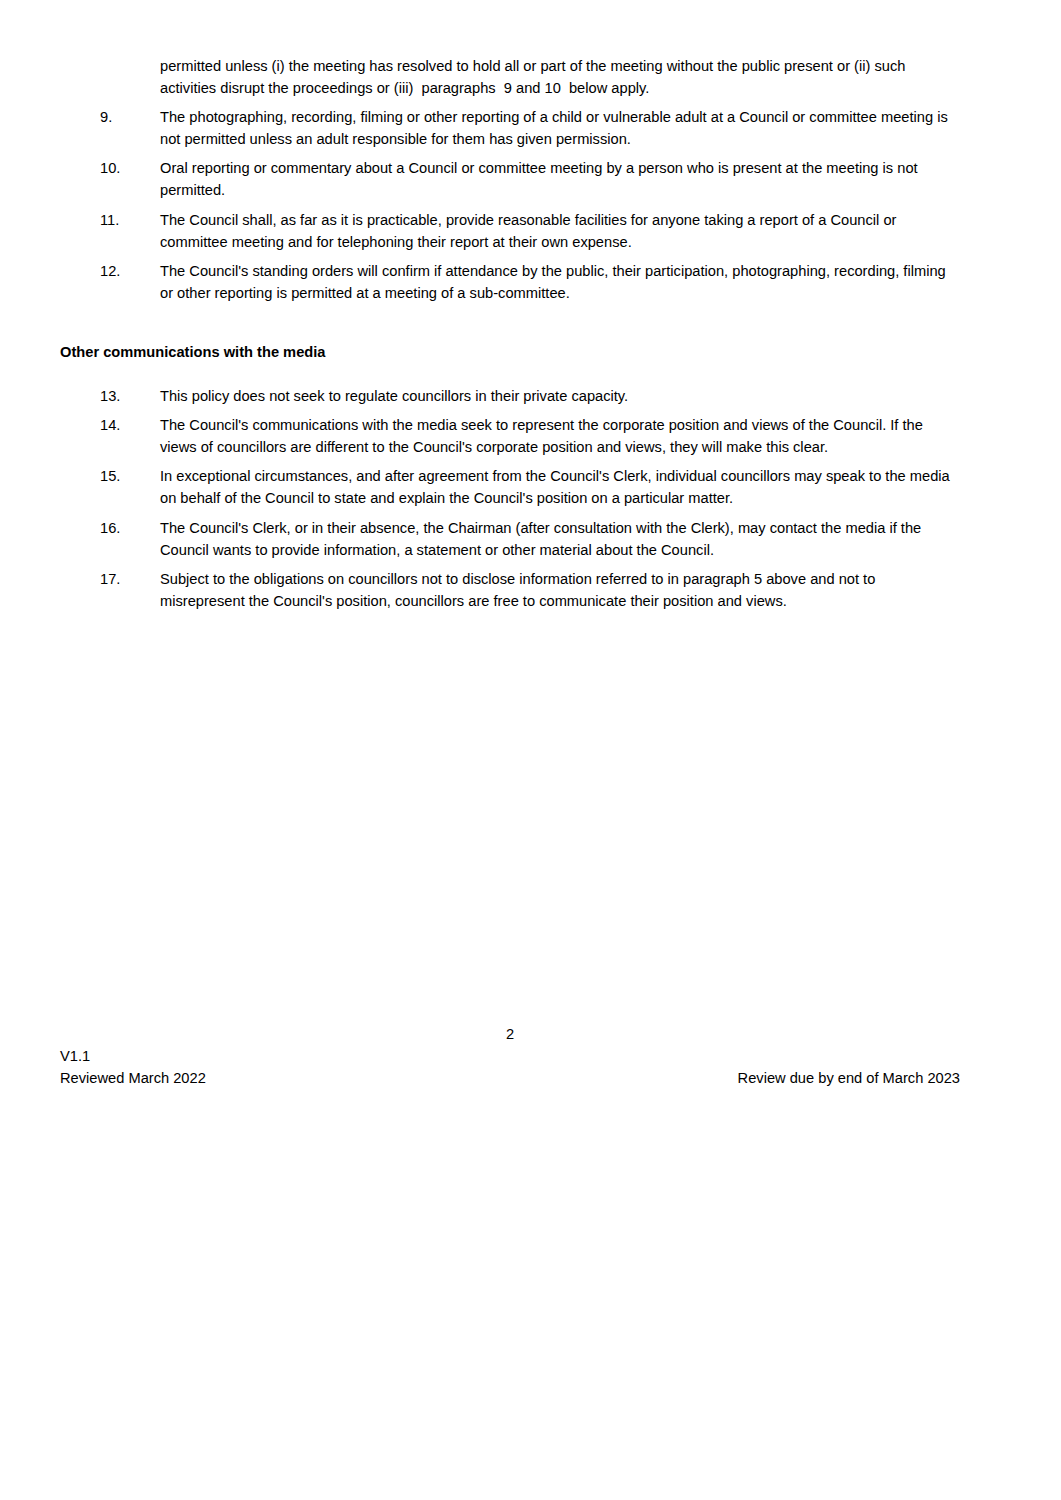permitted unless (i) the meeting has resolved to hold all or part of the meeting without the public present or (ii) such activities disrupt the proceedings or (iii) paragraphs 9 and 10 below apply.
9. The photographing, recording, filming or other reporting of a child or vulnerable adult at a Council or committee meeting is not permitted unless an adult responsible for them has given permission.
10. Oral reporting or commentary about a Council or committee meeting by a person who is present at the meeting is not permitted.
11. The Council shall, as far as it is practicable, provide reasonable facilities for anyone taking a report of a Council or committee meeting and for telephoning their report at their own expense.
12. The Council's standing orders will confirm if attendance by the public, their participation, photographing, recording, filming or other reporting is permitted at a meeting of a sub-committee.
Other communications with the media
13. This policy does not seek to regulate councillors in their private capacity.
14. The Council's communications with the media seek to represent the corporate position and views of the Council. If the views of councillors are different to the Council's corporate position and views, they will make this clear.
15. In exceptional circumstances, and after agreement from the Council's Clerk, individual councillors may speak to the media on behalf of the Council to state and explain the Council's position on a particular matter.
16. The Council's Clerk, or in their absence, the Chairman (after consultation with the Clerk), may contact the media if the Council wants to provide information, a statement or other material about the Council.
17. Subject to the obligations on councillors not to disclose information referred to in paragraph 5 above and not to misrepresent the Council's position, councillors are free to communicate their position and views.
2
V1.1
Reviewed March 2022
Review due by end of March 2023